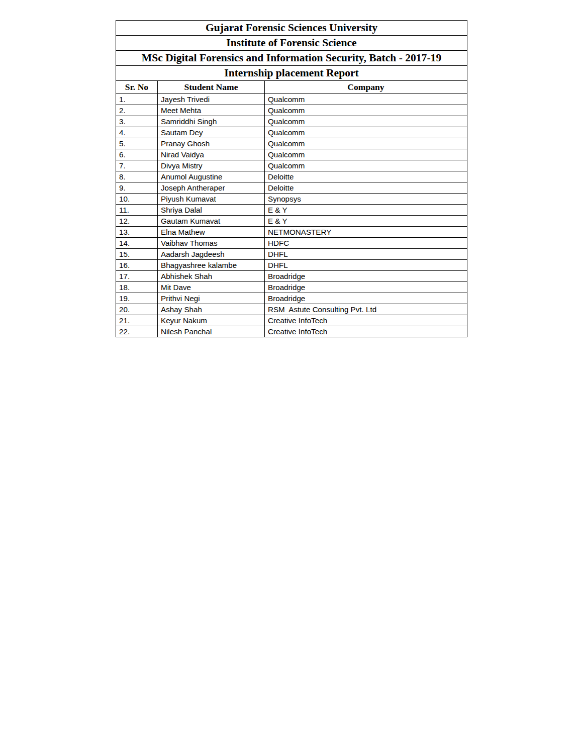| Gujarat Forensic Sciences University |
| Institute of Forensic Science |
| MSc Digital Forensics and Information Security, Batch - 2017-19 |
| Internship placement Report |
| Sr. No | Student Name | Company |
| 1. | Jayesh Trivedi | Qualcomm |
| 2. | Meet Mehta | Qualcomm |
| 3. | Samriddhi Singh | Qualcomm |
| 4. | Sautam Dey | Qualcomm |
| 5. | Pranay Ghosh | Qualcomm |
| 6. | Nirad Vaidya | Qualcomm |
| 7. | Divya Mistry | Qualcomm |
| 8. | Anumol Augustine | Deloitte |
| 9. | Joseph Antheraper | Deloitte |
| 10. | Piyush Kumavat | Synopsys |
| 11. | Shriya Dalal | E & Y |
| 12. | Gautam Kumavat | E & Y |
| 13. | Elna Mathew | NETMONASTERY |
| 14. | Vaibhav Thomas | HDFC |
| 15. | Aadarsh Jagdeesh | DHFL |
| 16. | Bhagyashree kalambe | DHFL |
| 17. | Abhishek Shah | Broadridge |
| 18. | Mit Dave | Broadridge |
| 19. | Prithvi Negi | Broadridge |
| 20. | Ashay Shah | RSM Astute Consulting Pvt. Ltd |
| 21. | Keyur Nakum | Creative InfoTech |
| 22. | Nilesh Panchal | Creative InfoTech |